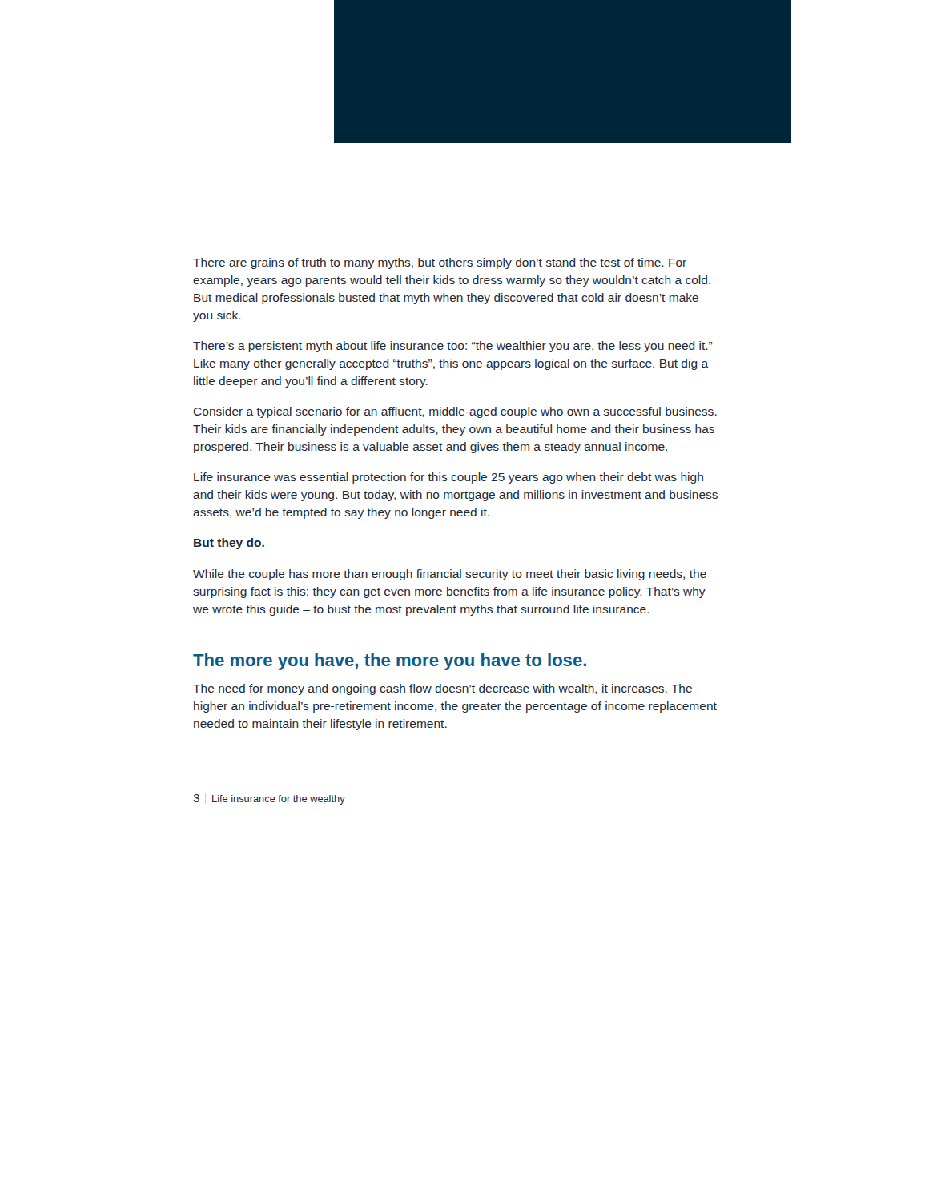There are grains of truth to many myths, but others simply don’t stand the test of time. For example, years ago parents would tell their kids to dress warmly so they wouldn’t catch a cold. But medical professionals busted that myth when they discovered that cold air doesn’t make you sick.
There’s a persistent myth about life insurance too: “the wealthier you are, the less you need it.” Like many other generally accepted “truths”, this one appears logical on the surface. But dig a little deeper and you’ll find a different story.
Consider a typical scenario for an affluent, middle-aged couple who own a successful business. Their kids are financially independent adults, they own a beautiful home and their business has prospered. Their business is a valuable asset and gives them a steady annual income.
Life insurance was essential protection for this couple 25 years ago when their debt was high and their kids were young. But today, with no mortgage and millions in investment and business assets, we’d be tempted to say they no longer need it.
But they do.
While the couple has more than enough financial security to meet their basic living needs, the surprising fact is this: they can get even more benefits from a life insurance policy. That’s why we wrote this guide – to bust the most prevalent myths that surround life insurance.
The more you have, the more you have to lose.
The need for money and ongoing cash flow doesn’t decrease with wealth, it increases. The higher an individual’s pre-retirement income, the greater the percentage of income replacement needed to maintain their lifestyle in retirement.
3 Life insurance for the wealthy